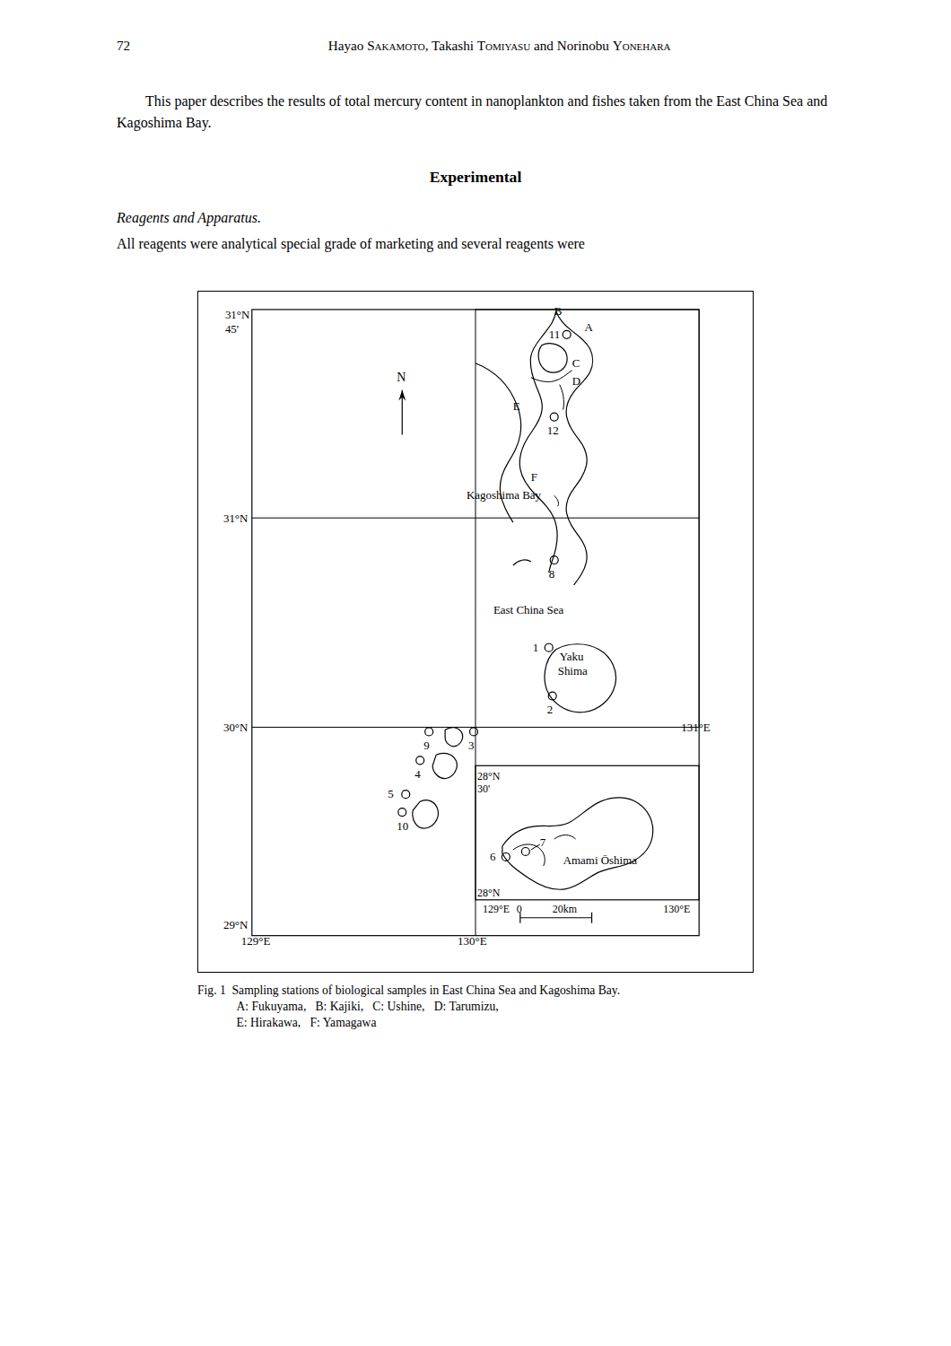72 Hayao Sakamoto, Takashi Tomiyasu and Norinobu Yonehara
This paper describes the results of total mercury content in nanoplankton and fishes taken from the East China Sea and Kagoshima Bay.
Experimental
Reagents and Apparatus.
All reagents were analytical special grade of marketing and several reagents were
31°N 45' 31°N 30°N 29°N 129°E 130°E 131°E N 11 12 A B C D E F Kagoshima Bay 8 East China Sea Yaku Shima 1 2 3 9 4 5 10 28°N 30' 28°N 129°E 130°E 6 7 Amami Ōshima 0 20km
Fig. 1 Sampling stations of biological samples in East China Sea and Kagoshima Bay. A: Fukuyama, B: Kajiki, C: Ushine, D: Tarumizu, E: Hirakawa, F: Yamagawa